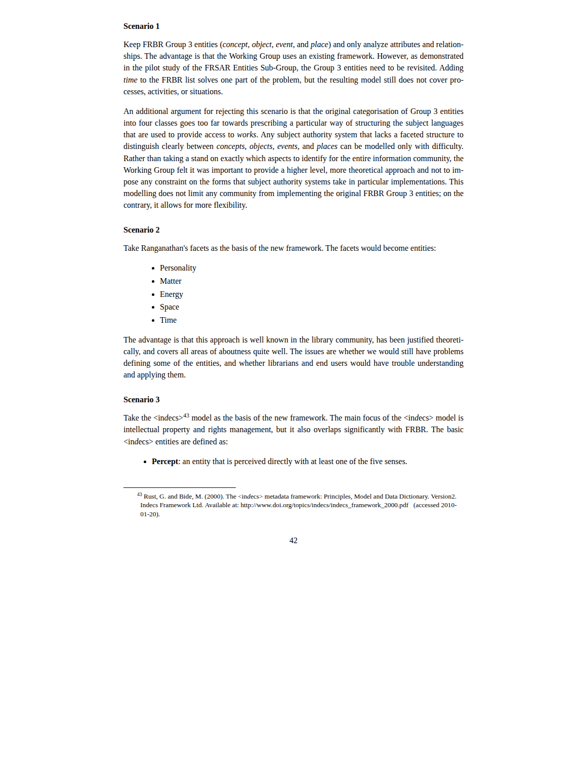Scenario 1
Keep FRBR Group 3 entities (concept, object, event, and place) and only analyze attributes and relationships. The advantage is that the Working Group uses an existing framework. However, as demonstrated in the pilot study of the FRSAR Entities Sub-Group, the Group 3 entities need to be revisited. Adding time to the FRBR list solves one part of the problem, but the resulting model still does not cover processes, activities, or situations.
An additional argument for rejecting this scenario is that the original categorisation of Group 3 entities into four classes goes too far towards prescribing a particular way of structuring the subject languages that are used to provide access to works. Any subject authority system that lacks a faceted structure to distinguish clearly between concepts, objects, events, and places can be modelled only with difficulty. Rather than taking a stand on exactly which aspects to identify for the entire information community, the Working Group felt it was important to provide a higher level, more theoretical approach and not to impose any constraint on the forms that subject authority systems take in particular implementations. This modelling does not limit any community from implementing the original FRBR Group 3 entities; on the contrary, it allows for more flexibility.
Scenario 2
Take Ranganathan's facets as the basis of the new framework. The facets would become entities:
Personality
Matter
Energy
Space
Time
The advantage is that this approach is well known in the library community, has been justified theoretically, and covers all areas of aboutness quite well. The issues are whether we would still have problems defining some of the entities, and whether librarians and end users would have trouble understanding and applying them.
Scenario 3
Take the <indecs>43 model as the basis of the new framework. The main focus of the <indecs> model is intellectual property and rights management, but it also overlaps significantly with FRBR. The basic <indecs> entities are defined as:
Percept: an entity that is perceived directly with at least one of the five senses.
43 Rust, G. and Bide, M. (2000). The <indecs> metadata framework: Principles, Model and Data Dictionary. Version2. Indecs Framework Ltd. Available at: http://www.doi.org/topics/indecs/indecs_framework_2000.pdf (accessed 2010-01-20).
42